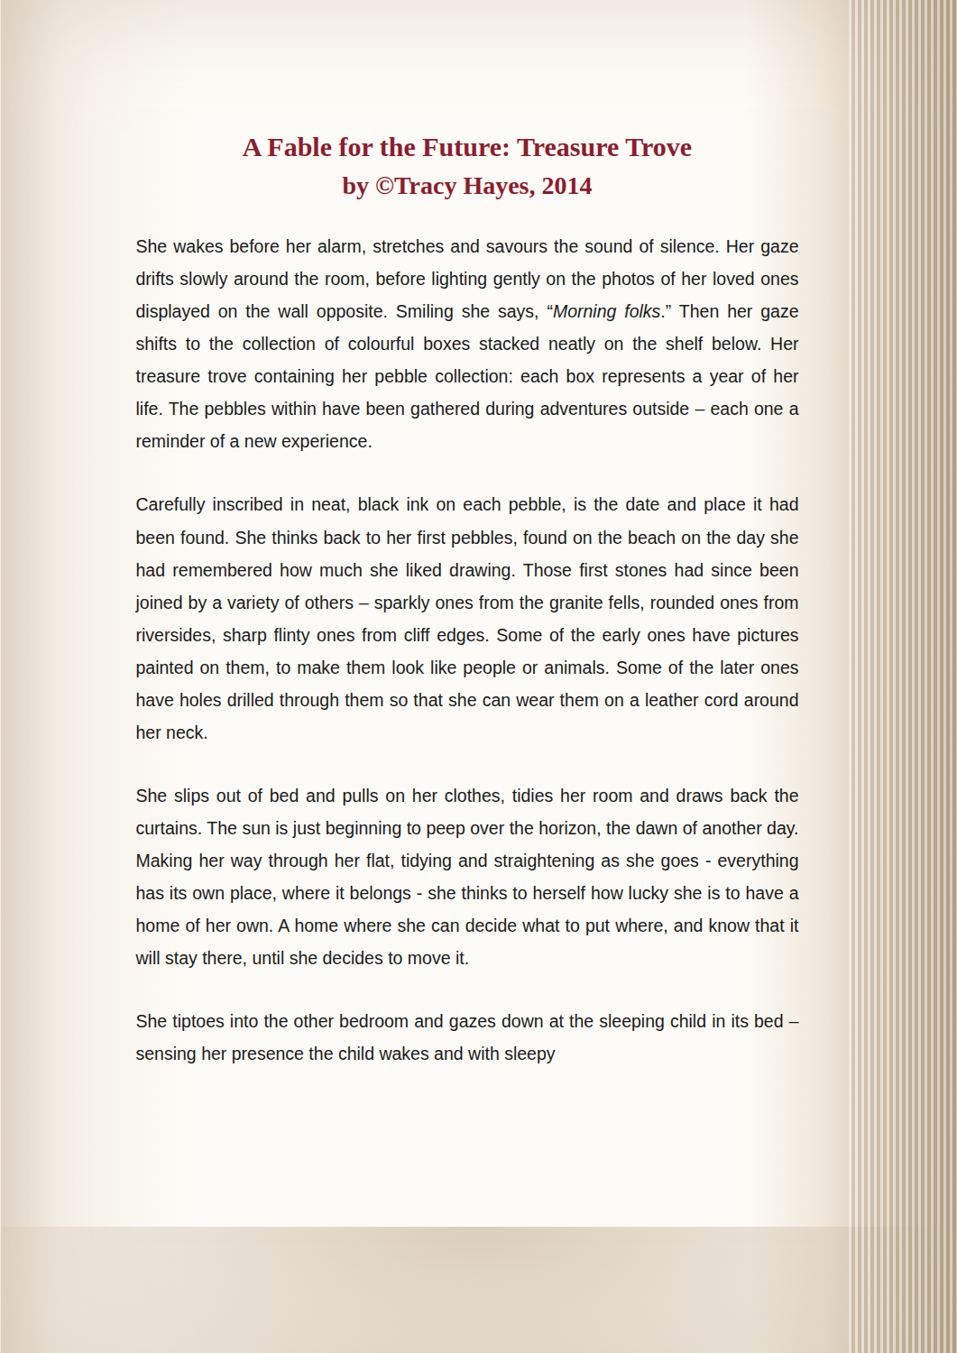A Fable for the Future: Treasure Trove by ©Tracy Hayes, 2014
She wakes before her alarm, stretches and savours the sound of silence. Her gaze drifts slowly around the room, before lighting gently on the photos of her loved ones displayed on the wall opposite. Smiling she says, “Morning folks.” Then her gaze shifts to the collection of colourful boxes stacked neatly on the shelf below. Her treasure trove containing her pebble collection: each box represents a year of her life. The pebbles within have been gathered during adventures outside – each one a reminder of a new experience.
Carefully inscribed in neat, black ink on each pebble, is the date and place it had been found. She thinks back to her first pebbles, found on the beach on the day she had remembered how much she liked drawing. Those first stones had since been joined by a variety of others – sparkly ones from the granite fells, rounded ones from riversides, sharp flinty ones from cliff edges. Some of the early ones have pictures painted on them, to make them look like people or animals. Some of the later ones have holes drilled through them so that she can wear them on a leather cord around her neck.
She slips out of bed and pulls on her clothes, tidies her room and draws back the curtains. The sun is just beginning to peep over the horizon, the dawn of another day. Making her way through her flat, tidying and straightening as she goes - everything has its own place, where it belongs - she thinks to herself how lucky she is to have a home of her own. A home where she can decide what to put where, and know that it will stay there, until she decides to move it.
She tiptoes into the other bedroom and gazes down at the sleeping child in its bed – sensing her presence the child wakes and with sleepy